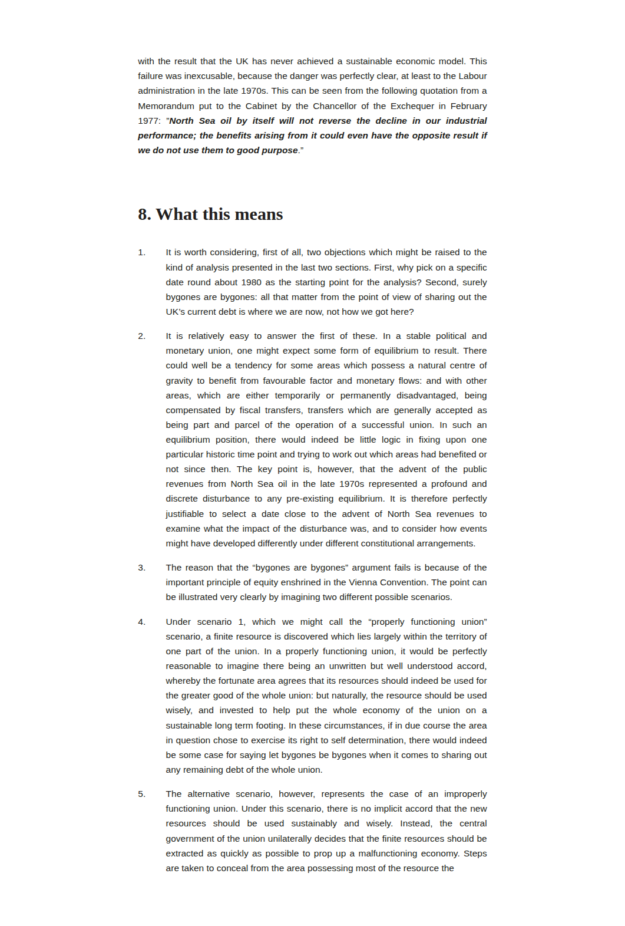with the result that the UK has never achieved a sustainable economic model. This failure was inexcusable, because the danger was perfectly clear, at least to the Labour administration in the late 1970s. This can be seen from the following quotation from a Memorandum put to the Cabinet by the Chancellor of the Exchequer in February 1977: ”North Sea oil by itself will not reverse the decline in our industrial performance; the benefits arising from it could even have the opposite result if we do not use them to good purpose.”
8. What this means
It is worth considering, first of all, two objections which might be raised to the kind of analysis presented in the last two sections. First, why pick on a specific date round about 1980 as the starting point for the analysis? Second, surely bygones are bygones: all that matter from the point of view of sharing out the UK’s current debt is where we are now, not how we got here?
It is relatively easy to answer the first of these. In a stable political and monetary union, one might expect some form of equilibrium to result. There could well be a tendency for some areas which possess a natural centre of gravity to benefit from favourable factor and monetary flows: and with other areas, which are either temporarily or permanently disadvantaged, being compensated by fiscal transfers, transfers which are generally accepted as being part and parcel of the operation of a successful union. In such an equilibrium position, there would indeed be little logic in fixing upon one particular historic time point and trying to work out which areas had benefited or not since then. The key point is, however, that the advent of the public revenues from North Sea oil in the late 1970s represented a profound and discrete disturbance to any pre-existing equilibrium. It is therefore perfectly justifiable to select a date close to the advent of North Sea revenues to examine what the impact of the disturbance was, and to consider how events might have developed differently under different constitutional arrangements.
The reason that the “bygones are bygones” argument fails is because of the important principle of equity enshrined in the Vienna Convention. The point can be illustrated very clearly by imagining two different possible scenarios.
Under scenario 1, which we might call the “properly functioning union” scenario, a finite resource is discovered which lies largely within the territory of one part of the union. In a properly functioning union, it would be perfectly reasonable to imagine there being an unwritten but well understood accord, whereby the fortunate area agrees that its resources should indeed be used for the greater good of the whole union: but naturally, the resource should be used wisely, and invested to help put the whole economy of the union on a sustainable long term footing. In these circumstances, if in due course the area in question chose to exercise its right to self determination, there would indeed be some case for saying let bygones be bygones when it comes to sharing out any remaining debt of the whole union.
The alternative scenario, however, represents the case of an improperly functioning union. Under this scenario, there is no implicit accord that the new resources should be used sustainably and wisely. Instead, the central government of the union unilaterally decides that the finite resources should be extracted as quickly as possible to prop up a malfunctioning economy. Steps are taken to conceal from the area possessing most of the resource the